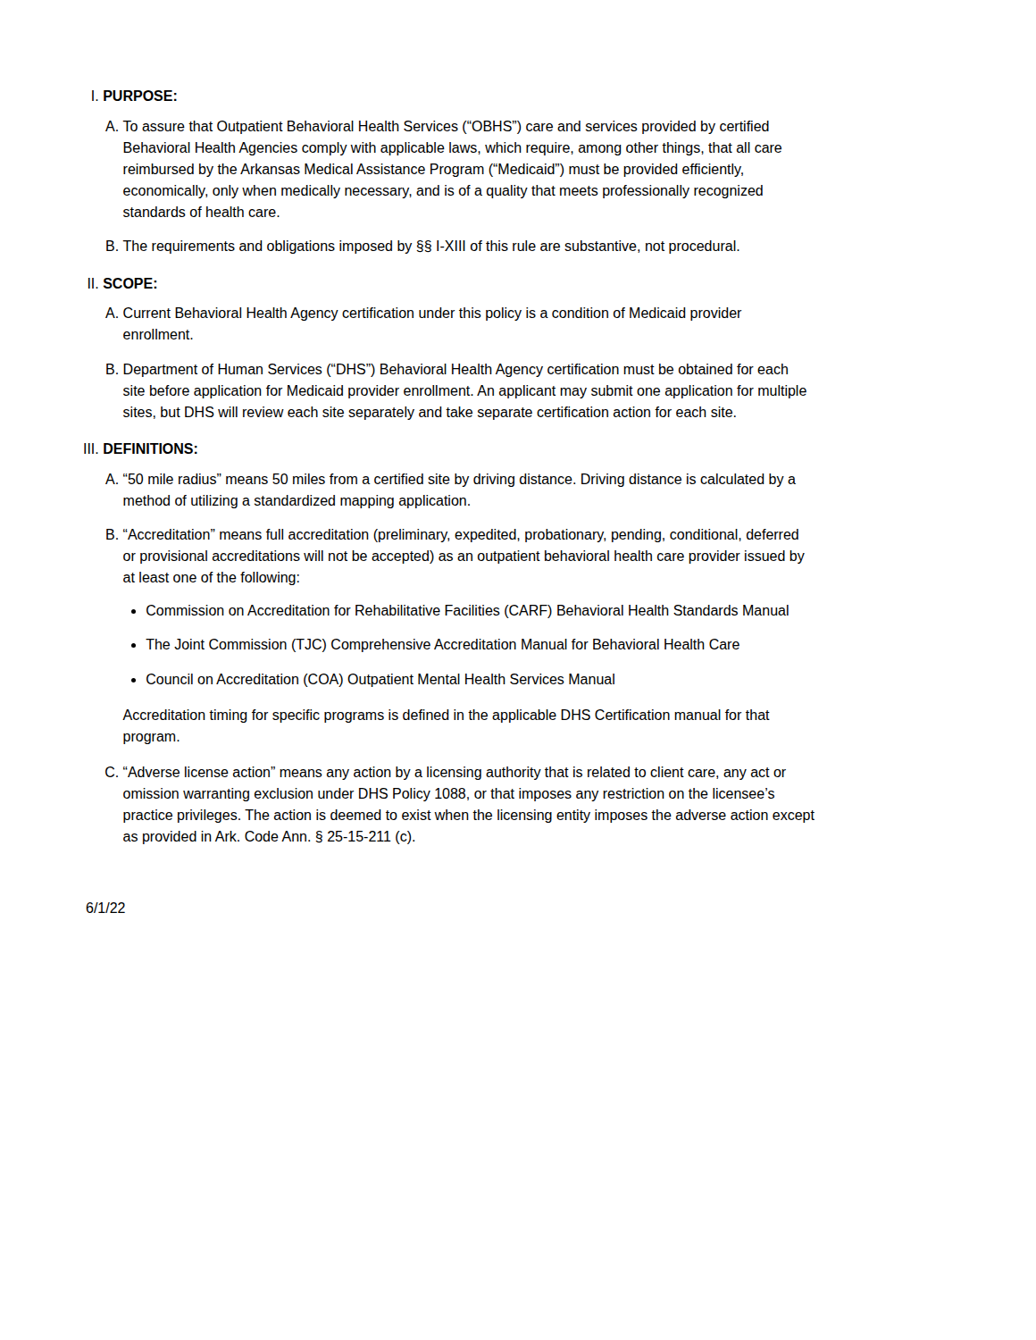PURPOSE:
To assure that Outpatient Behavioral Health Services (“OBHS”) care and services provided by certified Behavioral Health Agencies comply with applicable laws, which require, among other things, that all care reimbursed by the Arkansas Medical Assistance Program (“Medicaid”) must be provided efficiently, economically, only when medically necessary, and is of a quality that meets professionally recognized standards of health care.
The requirements and obligations imposed by §§ I-XIII of this rule are substantive, not procedural.
SCOPE:
Current Behavioral Health Agency certification under this policy is a condition of Medicaid provider enrollment.
Department of Human Services (“DHS”) Behavioral Health Agency certification must be obtained for each site before application for Medicaid provider enrollment. An applicant may submit one application for multiple sites, but DHS will review each site separately and take separate certification action for each site.
DEFINITIONS:
“50 mile radius” means 50 miles from a certified site by driving distance. Driving distance is calculated by a method of utilizing a standardized mapping application.
“Accreditation” means full accreditation (preliminary, expedited, probationary, pending, conditional, deferred or provisional accreditations will not be accepted) as an outpatient behavioral health care provider issued by at least one of the following:
Commission on Accreditation for Rehabilitative Facilities (CARF) Behavioral Health Standards Manual
The Joint Commission (TJC) Comprehensive Accreditation Manual for Behavioral Health Care
Council on Accreditation (COA) Outpatient Mental Health Services Manual
Accreditation timing for specific programs is defined in the applicable DHS Certification manual for that program.
“Adverse license action” means any action by a licensing authority that is related to client care, any act or omission warranting exclusion under DHS Policy 1088, or that imposes any restriction on the licensee’s practice privileges. The action is deemed to exist when the licensing entity imposes the adverse action except as provided in Ark. Code Ann. § 25-15-211 (c).
6/1/22